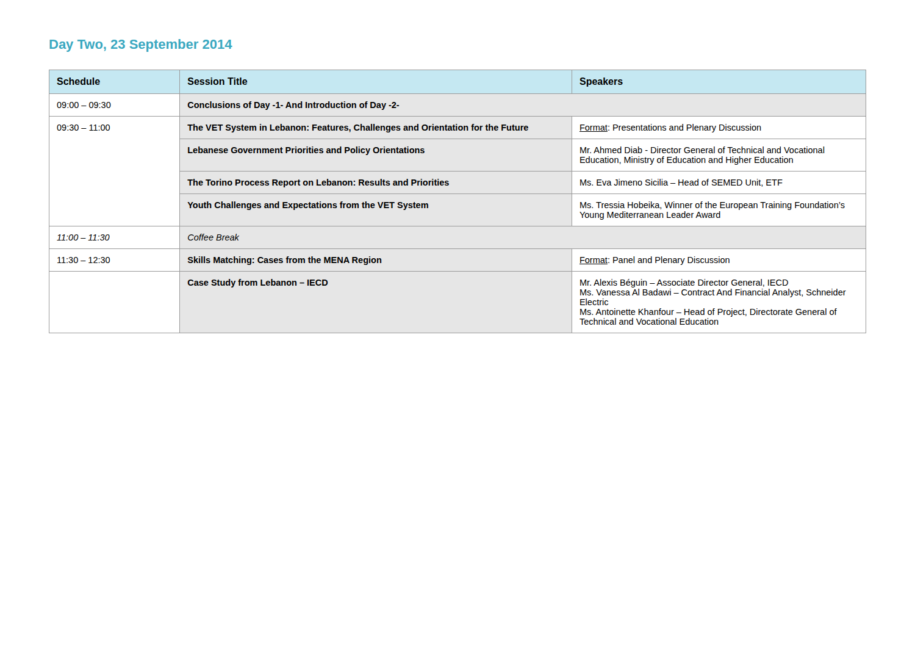Day Two, 23 September 2014
| Schedule | Session Title | Speakers |
| --- | --- | --- |
| 09:00 – 09:30 | Conclusions of Day -1- And Introduction of Day -2- |
| 09:30 – 11:00 | The VET System in Lebanon: Features, Challenges and Orientation for the Future | Format : Presentations and Plenary Discussion |
| Lebanese Government Priorities and Policy Orientations | Mr. Ahmed Diab - Director General of Technical and Vocational Education, Ministry of Education and Higher Education |
| The Torino Process Report on Lebanon: Results and Priorities | Ms. Eva Jimeno Sicilia – Head of SEMED Unit, ETF |
| Youth Challenges and Expectations from the VET System | Ms. Tressia Hobeika, Winner of the European Training Foundation’s Young Mediterranean Leader Award |
| 11:00 – 11:30 | Coffee Break |
| 11:30 – 12:30 | Skills Matching: Cases from the MENA Region | Format : Panel and Plenary Discussion |
| | Case Study from Lebanon – IECD | Mr. Alexis Béguin – Associate Director General, IECD Ms. Vanessa Al Badawi – Contract And Financial Analyst, Schneider Electric Ms. Antoinette Khanfour – Head of Project, Directorate General of Technical and Vocational Education |